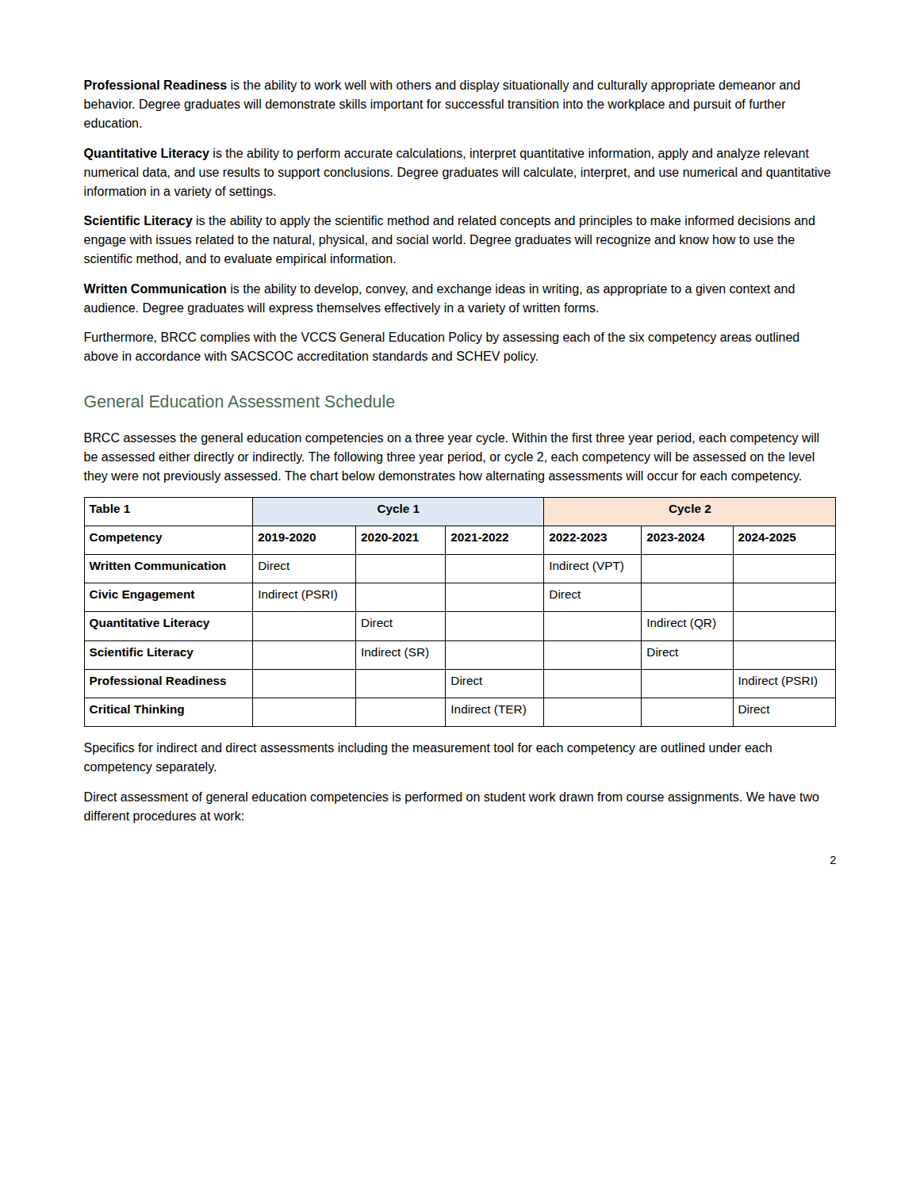Professional Readiness is the ability to work well with others and display situationally and culturally appropriate demeanor and behavior. Degree graduates will demonstrate skills important for successful transition into the workplace and pursuit of further education.
Quantitative Literacy is the ability to perform accurate calculations, interpret quantitative information, apply and analyze relevant numerical data, and use results to support conclusions. Degree graduates will calculate, interpret, and use numerical and quantitative information in a variety of settings.
Scientific Literacy is the ability to apply the scientific method and related concepts and principles to make informed decisions and engage with issues related to the natural, physical, and social world. Degree graduates will recognize and know how to use the scientific method, and to evaluate empirical information.
Written Communication is the ability to develop, convey, and exchange ideas in writing, as appropriate to a given context and audience. Degree graduates will express themselves effectively in a variety of written forms.
Furthermore, BRCC complies with the VCCS General Education Policy by assessing each of the six competency areas outlined above in accordance with SACSCOC accreditation standards and SCHEV policy.
General Education Assessment Schedule
BRCC assesses the general education competencies on a three year cycle. Within the first three year period, each competency will be assessed either directly or indirectly. The following three year period, or cycle 2, each competency will be assessed on the level they were not previously assessed. The chart below demonstrates how alternating assessments will occur for each competency.
| Table 1 | Cycle 1 | Cycle 2 |
| Competency | 2019-2020 | 2020-2021 | 2021-2022 | 2022-2023 | 2023-2024 | 2024-2025 |
| Written Communication | Direct | | | Indirect (VPT) | | |
| Civic Engagement | Indirect (PSRI) | | | Direct | | |
| Quantitative Literacy | | Direct | | | Indirect (QR) | |
| Scientific Literacy | | Indirect (SR) | | | Direct | |
| Professional Readiness | | | Direct | | | Indirect (PSRI) |
| Critical Thinking | | | Indirect (TER) | | | Direct |
Specifics for indirect and direct assessments including the measurement tool for each competency are outlined under each competency separately.
Direct assessment of general education competencies is performed on student work drawn from course assignments. We have two different procedures at work:
2